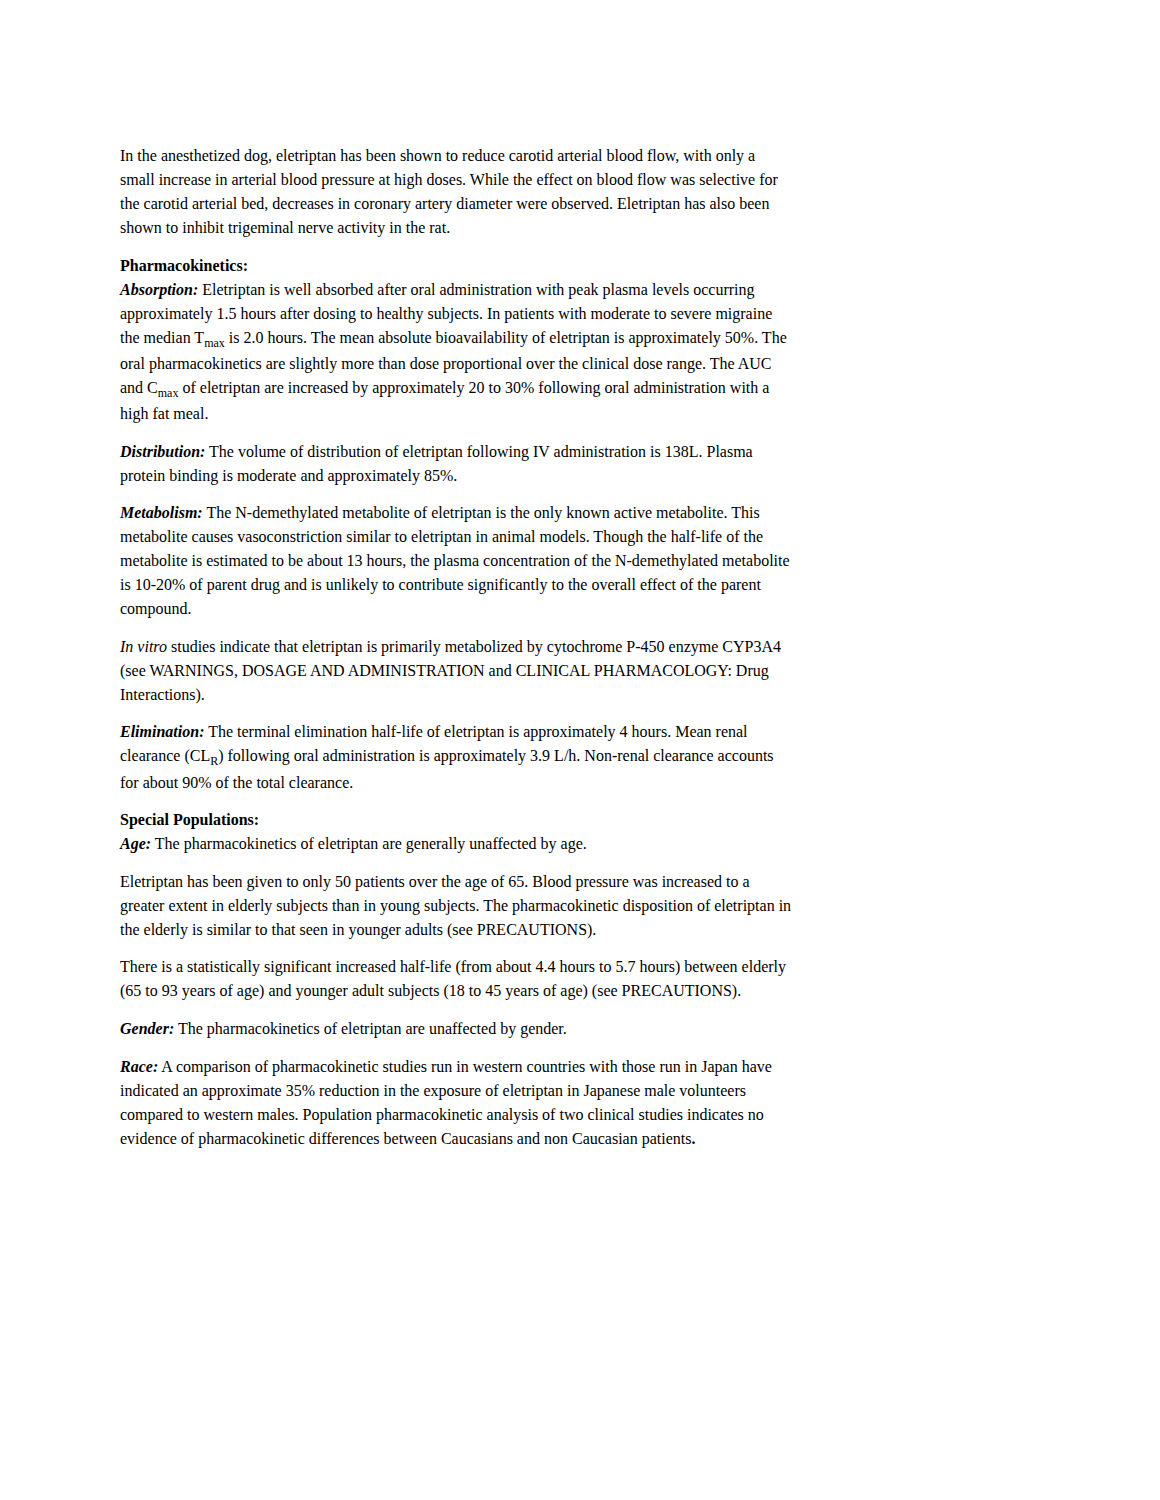In the anesthetized dog, eletriptan has been shown to reduce carotid arterial blood flow, with only a small increase in arterial blood pressure at high doses. While the effect on blood flow was selective for the carotid arterial bed, decreases in coronary artery diameter were observed. Eletriptan has also been shown to inhibit trigeminal nerve activity in the rat.
Pharmacokinetics:
Absorption: Eletriptan is well absorbed after oral administration with peak plasma levels occurring approximately 1.5 hours after dosing to healthy subjects. In patients with moderate to severe migraine the median Tmax is 2.0 hours. The mean absolute bioavailability of eletriptan is approximately 50%. The oral pharmacokinetics are slightly more than dose proportional over the clinical dose range. The AUC and Cmax of eletriptan are increased by approximately 20 to 30% following oral administration with a high fat meal.
Distribution: The volume of distribution of eletriptan following IV administration is 138L. Plasma protein binding is moderate and approximately 85%.
Metabolism: The N-demethylated metabolite of eletriptan is the only known active metabolite. This metabolite causes vasoconstriction similar to eletriptan in animal models. Though the half-life of the metabolite is estimated to be about 13 hours, the plasma concentration of the N-demethylated metabolite is 10-20% of parent drug and is unlikely to contribute significantly to the overall effect of the parent compound.
In vitro studies indicate that eletriptan is primarily metabolized by cytochrome P-450 enzyme CYP3A4 (see WARNINGS, DOSAGE AND ADMINISTRATION and CLINICAL PHARMACOLOGY: Drug Interactions).
Elimination: The terminal elimination half-life of eletriptan is approximately 4 hours. Mean renal clearance (CLR) following oral administration is approximately 3.9 L/h. Non-renal clearance accounts for about 90% of the total clearance.
Special Populations:
Age: The pharmacokinetics of eletriptan are generally unaffected by age.
Eletriptan has been given to only 50 patients over the age of 65. Blood pressure was increased to a greater extent in elderly subjects than in young subjects. The pharmacokinetic disposition of eletriptan in the elderly is similar to that seen in younger adults (see PRECAUTIONS).
There is a statistically significant increased half-life (from about 4.4 hours to 5.7 hours) between elderly (65 to 93 years of age) and younger adult subjects (18 to 45 years of age) (see PRECAUTIONS).
Gender: The pharmacokinetics of eletriptan are unaffected by gender.
Race: A comparison of pharmacokinetic studies run in western countries with those run in Japan have indicated an approximate 35% reduction in the exposure of eletriptan in Japanese male volunteers compared to western males. Population pharmacokinetic analysis of two clinical studies indicates no evidence of pharmacokinetic differences between Caucasians and non Caucasian patients.